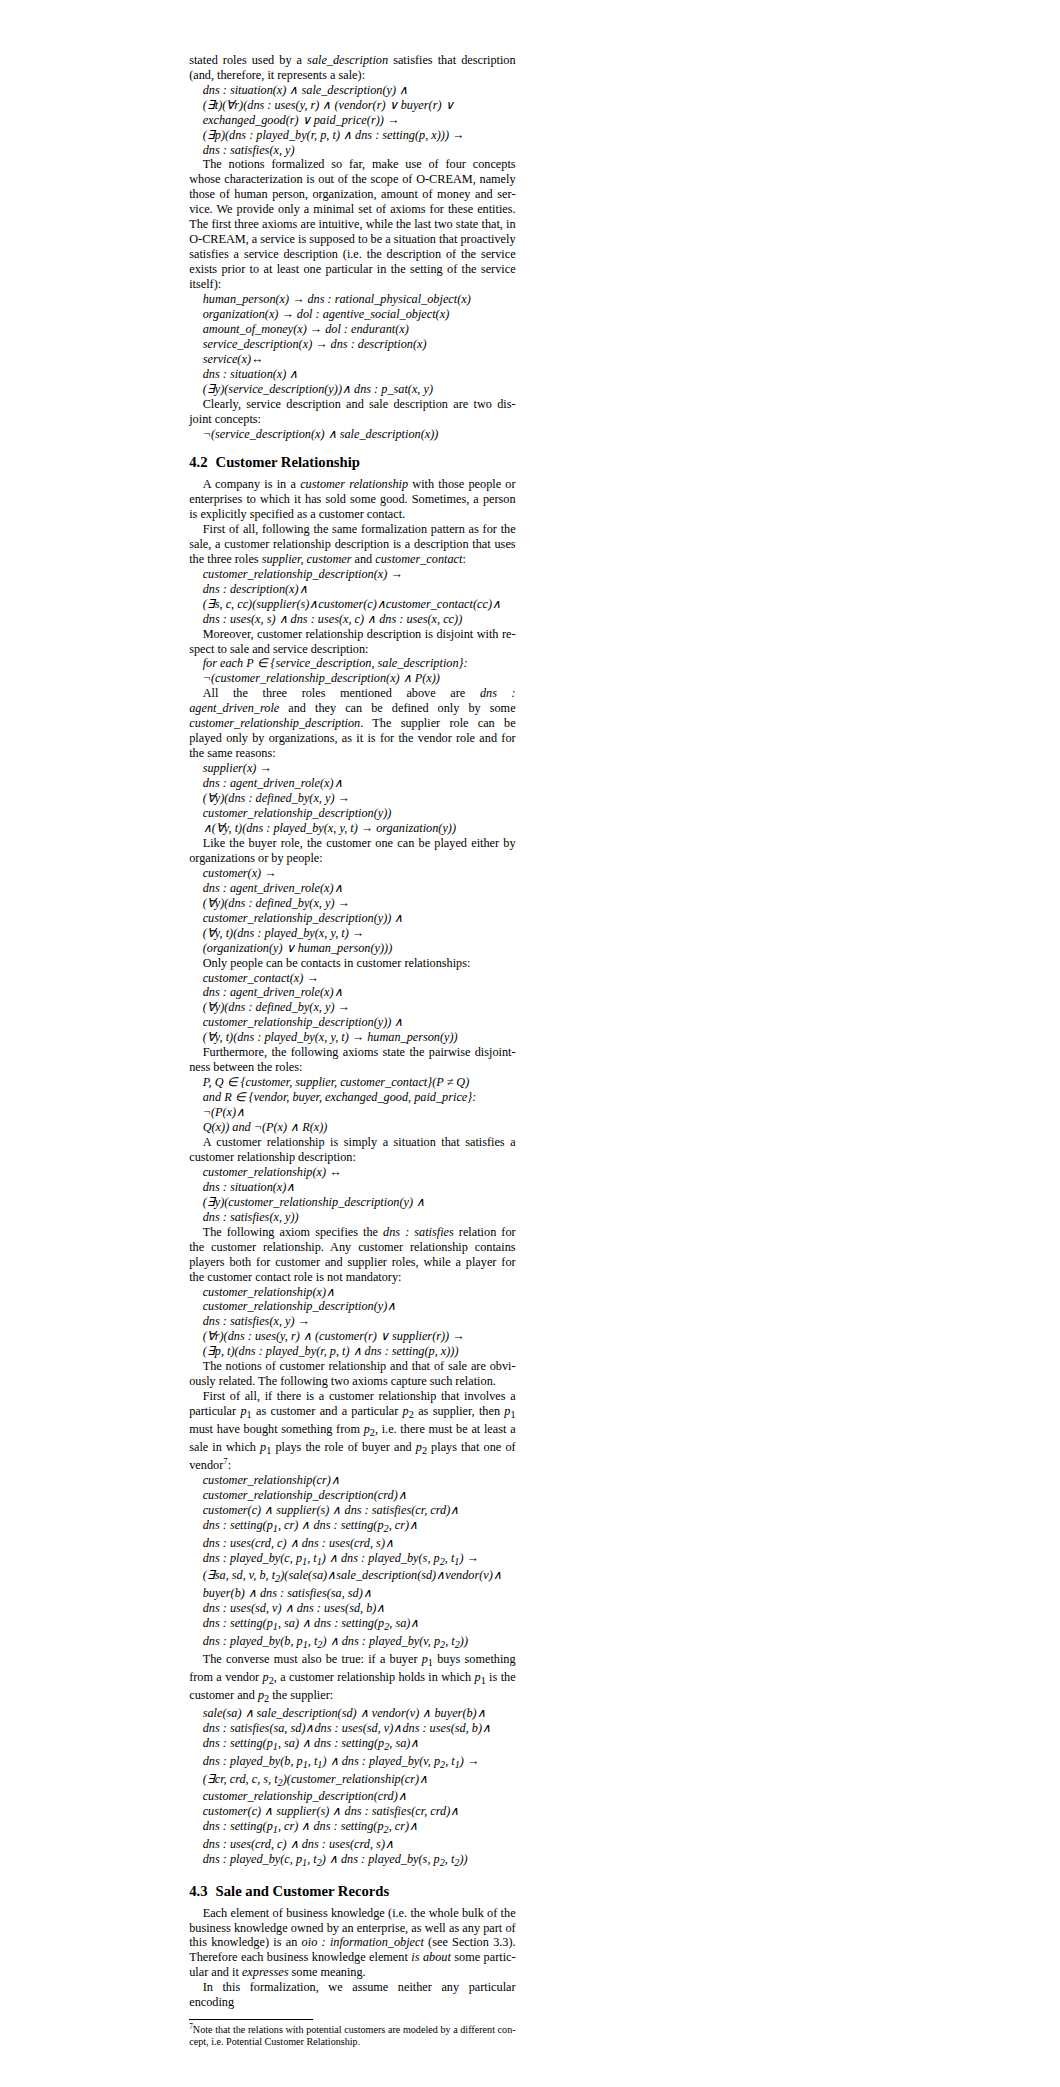stated roles used by a sale_description satisfies that description (and, therefore, it represents a sale):
dns : situation(x) ∧ sale_description(y) ∧
(∃t)(∀r)(dns : uses(y, r) ∧ (vendor(r) ∨ buyer(r) ∨
exchanged_good(r) ∨ paid_price(r)) →
(∃p)(dns : played_by(r, p, t) ∧ dns : setting(p, x))) →
dns : satisfies(x, y)
The notions formalized so far, make use of four concepts whose characterization is out of the scope of O-CREAM, namely those of human person, organization, amount of money and service. We provide only a minimal set of axioms for these entities. The first three axioms are intuitive, while the last two state that, in O-CREAM, a service is supposed to be a situation that proactively satisfies a service description (i.e. the description of the service exists prior to at least one particular in the setting of the service itself):
human_person(x) → dns : rational_physical_object(x)
organization(x) → dol : agentive_social_object(x)
amount_of_money(x) → dol : endurant(x)
service_description(x) → dns : description(x)
service(x)↔
dns : situation(x) ∧
(∃y)(service_description(y))∧ dns : p_sat(x, y)
Clearly, service description and sale description are two disjoint concepts:
¬(service_description(x) ∧ sale_description(x))
4.2 Customer Relationship
A company is in a customer relationship with those people or enterprises to which it has sold some good. Sometimes, a person is explicitly specified as a customer contact.
First of all, following the same formalization pattern as for the sale, a customer relationship description is a description that uses the three roles supplier, customer and customer_contact:
customer_relationship_description(x) →
dns : description(x)∧
(∃s, c, cc)(supplier(s)∧customer(c)∧customer_contact(cc)∧
dns : uses(x, s) ∧ dns : uses(x, c) ∧ dns : uses(x, cc))
Moreover, customer relationship description is disjoint with respect to sale and service description:
for each P ∈ {service_description, sale_description}:
¬(customer_relationship_description(x) ∧ P(x))
All the three roles mentioned above are dns : agent_driven_role and they can be defined only by some customer_relationship_description. The supplier role can be played only by organizations, as it is for the vendor role and for the same reasons:
supplier(x) →
dns : agent_driven_role(x)∧
(∀y)(dns : defined_by(x, y) →
customer_relationship_description(y))
∧(∀y, t)(dns : played_by(x, y, t) → organization(y))
Like the buyer role, the customer one can be played either by organizations or by people:
customer(x) →
dns : agent_driven_role(x)∧
(∀y)(dns : defined_by(x, y) →
customer_relationship_description(y)) ∧
(∀y, t)(dns : played_by(x, y, t) →
(organization(y) ∨ human_person(y)))
Only people can be contacts in customer relationships:
customer_contact(x) →
dns : agent_driven_role(x)∧
(∀y)(dns : defined_by(x, y) →
customer_relationship_description(y)) ∧
(∀y, t)(dns : played_by(x, y, t) → human_person(y))
Furthermore, the following axioms state the pairwise disjointness between the roles:
P, Q ∈ {customer, supplier, customer_contact}(P ≠ Q)
and R ∈ {vendor, buyer, exchanged_good, paid_price}: ¬(P(x)∧
Q(x)) and ¬(P(x) ∧ R(x))
A customer relationship is simply a situation that satisfies a customer relationship description:
customer_relationship(x) ↔
dns : situation(x)∧
(∃y)(customer_relationship_description(y) ∧
dns : satisfies(x, y))
The following axiom specifies the dns : satisfies relation for the customer relationship. Any customer relationship contains players both for customer and supplier roles, while a player for the customer contact role is not mandatory:
customer_relationship(x)∧
customer_relationship_description(y)∧
dns : satisfies(x, y) →
(∀r)(dns : uses(y, r) ∧ (customer(r) ∨ supplier(r)) →
(∃p, t)(dns : played_by(r, p, t) ∧ dns : setting(p, x)))
The notions of customer relationship and that of sale are obviously related. The following two axioms capture such relation.
First of all, if there is a customer relationship that involves a particular p1 as customer and a particular p2 as supplier, then p1 must have bought something from p2, i.e. there must be at least a sale in which p1 plays the role of buyer and p2 plays that one of vendor7:
customer_relationship(cr)∧
customer_relationship_description(crd)∧
customer(c) ∧ supplier(s) ∧ dns : satisfies(cr, crd)∧
dns : setting(p1, cr) ∧ dns : setting(p2, cr)∧
dns : uses(crd, c) ∧ dns : uses(crd, s)∧
dns : played_by(c, p1, t1) ∧ dns : played_by(s, p2, t1) →
(∃sa, sd, v, b, t2)(sale(sa)∧sale_description(sd)∧vendor(v)∧
buyer(b) ∧ dns : satisfies(sa, sd)∧
dns : uses(sd, v) ∧ dns : uses(sd, b)∧
dns : setting(p1, sa) ∧ dns : setting(p2, sa)∧
dns : played_by(b, p1, t2) ∧ dns : played_by(v, p2, t2))
The converse must also be true: if a buyer p1 buys something from a vendor p2, a customer relationship holds in which p1 is the customer and p2 the supplier:
sale(sa) ∧ sale_description(sd) ∧ vendor(v) ∧ buyer(b)∧
dns : satisfies(sa, sd)∧dns : uses(sd, v)∧dns : uses(sd, b)∧
dns : setting(p1, sa) ∧ dns : setting(p2, sa)∧
dns : played_by(b, p1, t1) ∧ dns : played_by(v, p2, t1) →
(∃cr, crd, c, s, t2)(customer_relationship(cr)∧
customer_relationship_description(crd)∧
customer(c) ∧ supplier(s) ∧ dns : satisfies(cr, crd)∧
dns : setting(p1, cr) ∧ dns : setting(p2, cr)∧
dns : uses(crd, c) ∧ dns : uses(crd, s)∧
dns : played_by(c, p1, t2) ∧ dns : played_by(s, p2, t2))
4.3 Sale and Customer Records
Each element of business knowledge (i.e. the whole bulk of the business knowledge owned by an enterprise, as well as any part of this knowledge) is an oio : information_object (see Section 3.3). Therefore each business knowledge element is about some particular and it expresses some meaning.
In this formalization, we assume neither any particular encoding
7Note that the relations with potential customers are modeled by a different concept, i.e. Potential Customer Relationship.